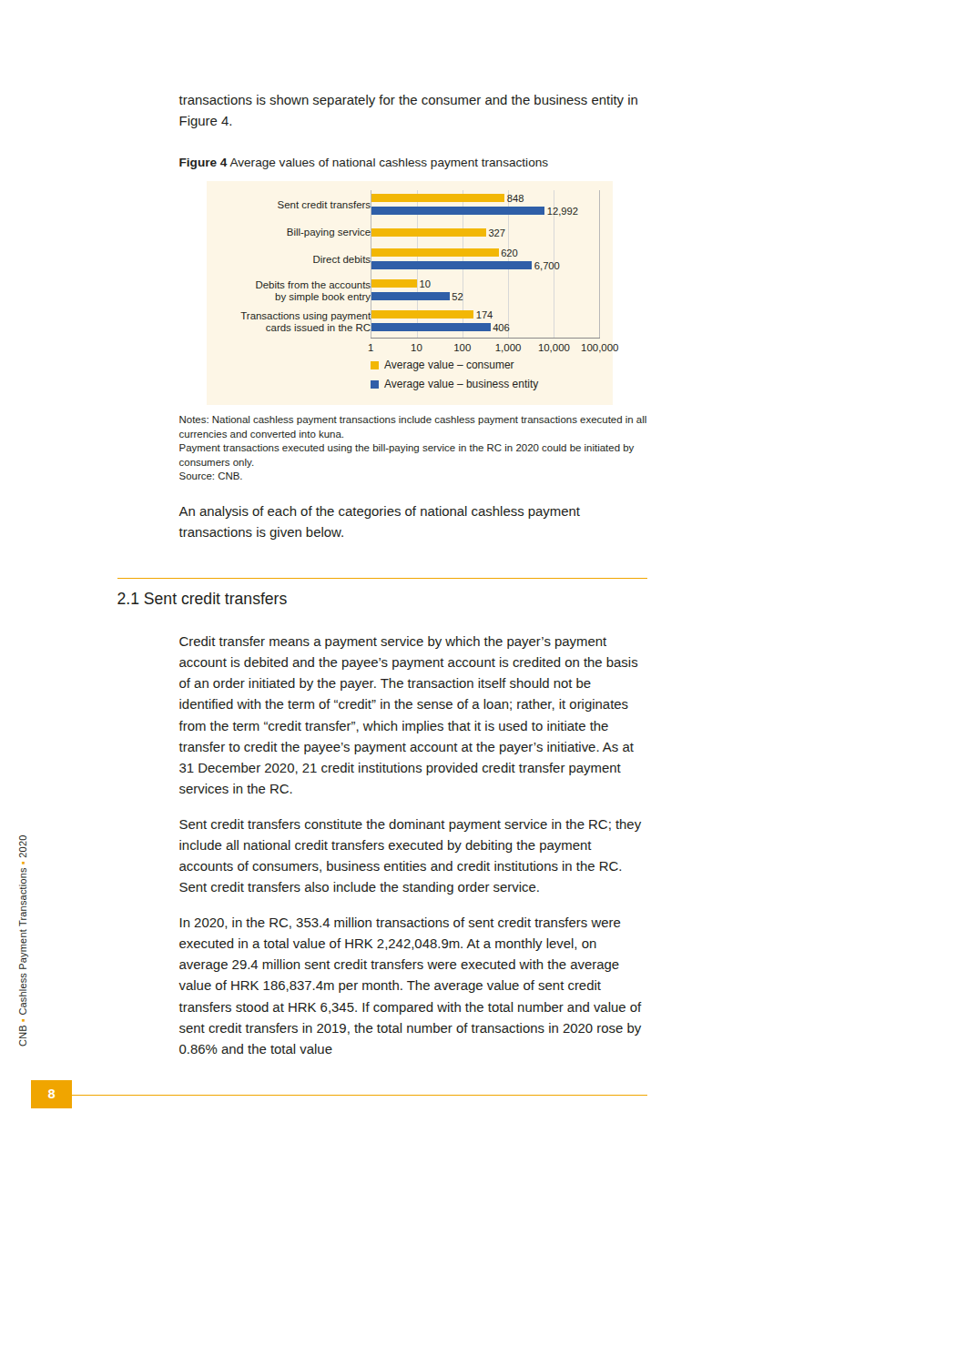CNB ▪ Cashless Payment Transactions ▪ 2020
8
transactions is shown separately for the consumer and the business entity in Figure 4.
Figure 4 Average values of national cashless payment transactions
| Sent credit transfers | 848 12,992 |
| Bill-paying service | 327 |
| Direct debits | 620 6,700 |
| Debits from the accounts by simple book entry | 10 52 |
| Transactions using payment cards issued in the RC | 174 406 |
1 10 100 1,000 10,000 100,000
Average value – consumer
Average value – business entity
Notes: National cashless payment transactions include cashless payment transactions executed in all currencies and converted into kuna.
Payment transactions executed using the bill-paying service in the RC in 2020 could be initiated by consumers only.
Source: CNB.
An analysis of each of the categories of national cashless payment transactions is given below.
2.1 Sent credit transfers
Credit transfer means a payment service by which the payer’s payment account is debited and the payee’s payment account is credited on the basis of an order initiated by the payer. The transaction itself should not be identified with the term of “credit” in the sense of a loan; rather, it originates from the term “credit transfer”, which implies that it is used to initiate the transfer to credit the payee’s payment account at the payer’s initiative. As at 31 December 2020, 21 credit institutions provided credit transfer payment services in the RC.
Sent credit transfers constitute the dominant payment service in the RC; they include all national credit transfers executed by debiting the payment accounts of consumers, business entities and credit institutions in the RC. Sent credit transfers also include the standing order service.
In 2020, in the RC, 353.4 million transactions of sent credit transfers were executed in a total value of HRK 2,242,048.9m. At a monthly level, on average 29.4 million sent credit transfers were executed with the average value of HRK 186,837.4m per month. The average value of sent credit transfers stood at HRK 6,345. If compared with the total number and value of sent credit transfers in 2019, the total number of transactions in 2020 rose by 0.86% and the total value